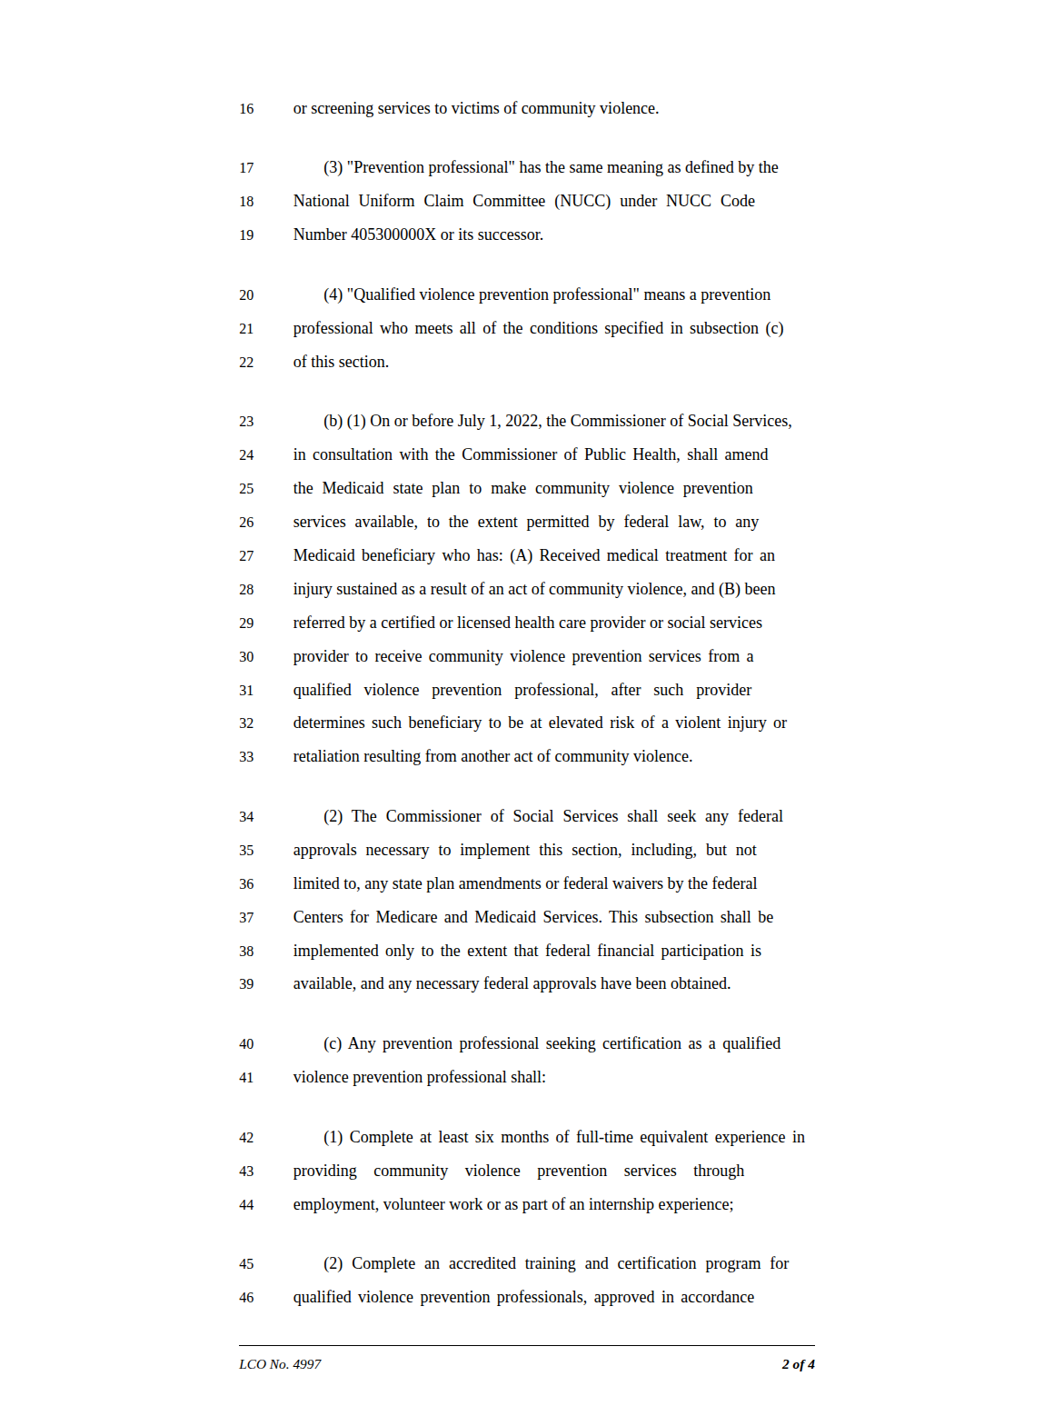16 or screening services to victims of community violence.
17(3) "Prevention professional" has the same meaning as defined by the
18 National Uniform Claim Committee (NUCC) under NUCC Code
19 Number 405300000X or its successor.
20(4) "Qualified violence prevention professional" means a prevention
21 professional who meets all of the conditions specified in subsection (c)
22 of this section.
23(b) (1) On or before July 1, 2022, the Commissioner of Social Services,
24 in consultation with the Commissioner of Public Health, shall amend
25 the Medicaid state plan to make community violence prevention
26 services available, to the extent permitted by federal law, to any
27 Medicaid beneficiary who has: (A) Received medical treatment for an
28 injury sustained as a result of an act of community violence, and (B) been
29 referred by a certified or licensed health care provider or social services
30 provider to receive community violence prevention services from a
31 qualified violence prevention professional, after such provider
32 determines such beneficiary to be at elevated risk of a violent injury or
33 retaliation resulting from another act of community violence.
34(2) The Commissioner of Social Services shall seek any federal
35 approvals necessary to implement this section, including, but not
36 limited to, any state plan amendments or federal waivers by the federal
37 Centers for Medicare and Medicaid Services. This subsection shall be
38 implemented only to the extent that federal financial participation is
39 available, and any necessary federal approvals have been obtained.
40(c) Any prevention professional seeking certification as a qualified
41 violence prevention professional shall:
42(1) Complete at least six months of full-time equivalent experience in
43 providing community violence prevention services through
44 employment, volunteer work or as part of an internship experience;
45(2) Complete an accredited training and certification program for
46 qualified violence prevention professionals, approved in accordance
LCO No. 4997 2 of 4